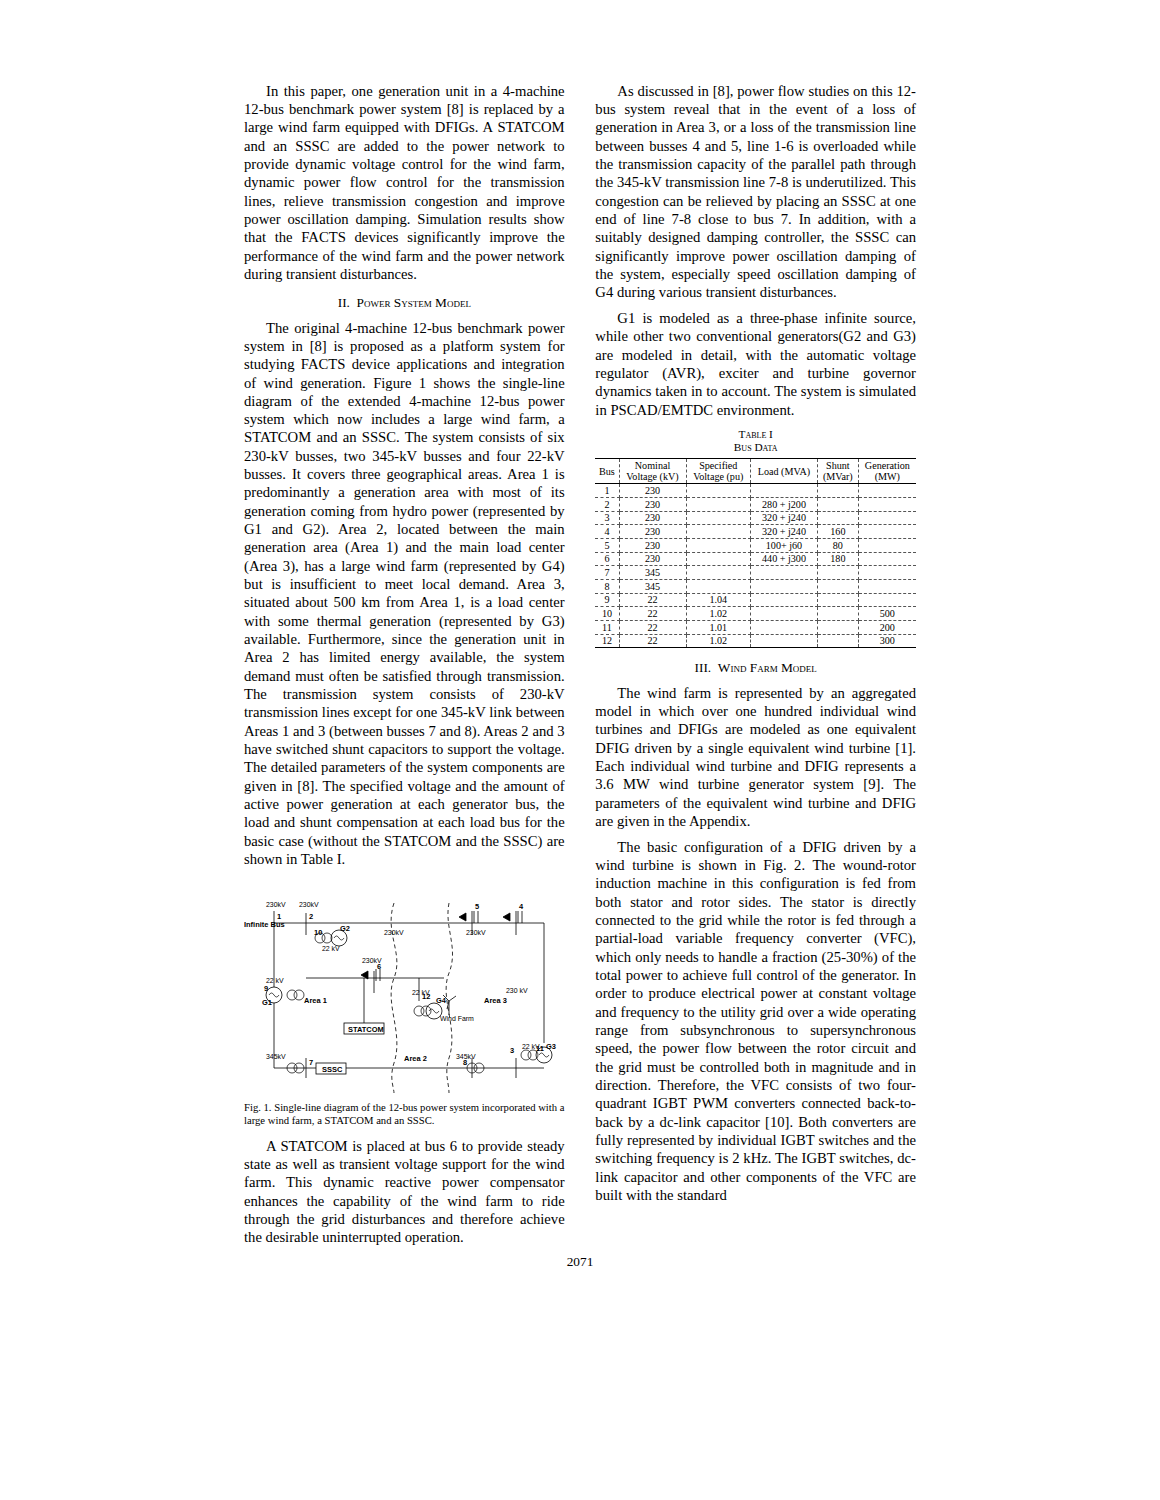In this paper, one generation unit in a 4-machine 12-bus benchmark power system [8] is replaced by a large wind farm equipped with DFIGs. A STATCOM and an SSSC are added to the power network to provide dynamic voltage control for the wind farm, dynamic power flow control for the transmission lines, relieve transmission congestion and improve power oscillation damping. Simulation results show that the FACTS devices significantly improve the performance of the wind farm and the power network during transient disturbances.
II. Power System Model
The original 4-machine 12-bus benchmark power system in [8] is proposed as a platform system for studying FACTS device applications and integration of wind generation. Figure 1 shows the single-line diagram of the extended 4-machine 12-bus power system which now includes a large wind farm, a STATCOM and an SSSC. The system consists of six 230-kV busses, two 345-kV busses and four 22-kV busses. It covers three geographical areas. Area 1 is predominantly a generation area with most of its generation coming from hydro power (represented by G1 and G2). Area 2, located between the main generation area (Area 1) and the main load center (Area 3), has a large wind farm (represented by G4) but is insufficient to meet local demand. Area 3, situated about 500 km from Area 1, is a load center with some thermal generation (represented by G3) available. Furthermore, since the generation unit in Area 2 has limited energy available, the system demand must often be satisfied through transmission. The transmission system consists of 230-kV transmission lines except for one 345-kV link between Areas 1 and 3 (between busses 7 and 8). Areas 2 and 3 have switched shunt capacitors to support the voltage. The detailed parameters of the system components are given in [8]. The specified voltage and the amount of active power generation at each generator bus, the load and shunt compensation at each load bus for the basic case (without the STATCOM and the SSSC) are shown in Table I.
230kV 230kV 230kV 230kV 230kV 230 kV 22 kV 22 kV 22 kV 22 kV 345kV 345kV Wind Farm 1 2 5 4 6 12 7 8 3 9 10 11 G2 G1 G4 G3 Infinite Bus Area 1 Area 2 Area 3 STATCOM SSSC
Fig. 1. Single-line diagram of the 12-bus power system incorporated with a large wind farm, a STATCOM and an SSSC.
A STATCOM is placed at bus 6 to provide steady state as well as transient voltage support for the wind farm. This dynamic reactive power compensator enhances the capability of the wind farm to ride through the grid disturbances and therefore achieve the desirable uninterrupted operation.
As discussed in [8], power flow studies on this 12-bus system reveal that in the event of a loss of generation in Area 3, or a loss of the transmission line between busses 4 and 5, line 1-6 is overloaded while the transmission capacity of the parallel path through the 345-kV transmission line 7-8 is underutilized. This congestion can be relieved by placing an SSSC at one end of line 7-8 close to bus 7. In addition, with a suitably designed damping controller, the SSSC can significantly improve power oscillation damping of the system, especially speed oscillation damping of G4 during various transient disturbances.
G1 is modeled as a three-phase infinite source, while other two conventional generators(G2 and G3) are modeled in detail, with the automatic voltage regulator (AVR), exciter and turbine governor dynamics taken in to account. The system is simulated in PSCAD/EMTDC environment.
Table I
Bus Data
| Bus | Nominal Voltage (kV) | Specified Voltage (pu) | Load (MVA) | Shunt (MVar) | Generation (MW) |
| --- | --- | --- | --- | --- | --- |
| 1 | 230 | | | | |
| 2 | 230 | | 280 + j200 | | |
| 3 | 230 | | 320 + j240 | | |
| 4 | 230 | | 320 + j240 | 160 | |
| 5 | 230 | | 100+ j60 | 80 | |
| 6 | 230 | | 440 + j300 | 180 | |
| 7 | 345 | | | | |
| 8 | 345 | | | | |
| 9 | 22 | 1.04 | | | |
| 10 | 22 | 1.02 | | | 500 |
| 11 | 22 | 1.01 | | | 200 |
| 12 | 22 | 1.02 | | | 300 |
III. Wind Farm Model
The wind farm is represented by an aggregated model in which over one hundred individual wind turbines and DFIGs are modeled as one equivalent DFIG driven by a single equivalent wind turbine [1]. Each individual wind turbine and DFIG represents a 3.6 MW wind turbine generator system [9]. The parameters of the equivalent wind turbine and DFIG are given in the Appendix.
The basic configuration of a DFIG driven by a wind turbine is shown in Fig. 2. The wound-rotor induction machine in this configuration is fed from both stator and rotor sides. The stator is directly connected to the grid while the rotor is fed through a partial-load variable frequency converter (VFC), which only needs to handle a fraction (25-30%) of the total power to achieve full control of the generator. In order to produce electrical power at constant voltage and frequency to the utility grid over a wide operating range from subsynchronous to supersynchronous speed, the power flow between the rotor circuit and the grid must be controlled both in magnitude and in direction. Therefore, the VFC consists of two four-quadrant IGBT PWM converters connected back-to-back by a dc-link capacitor [10]. Both converters are fully represented by individual IGBT switches and the switching frequency is 2 kHz. The IGBT switches, dc-link capacitor and other components of the VFC are built with the standard
2071